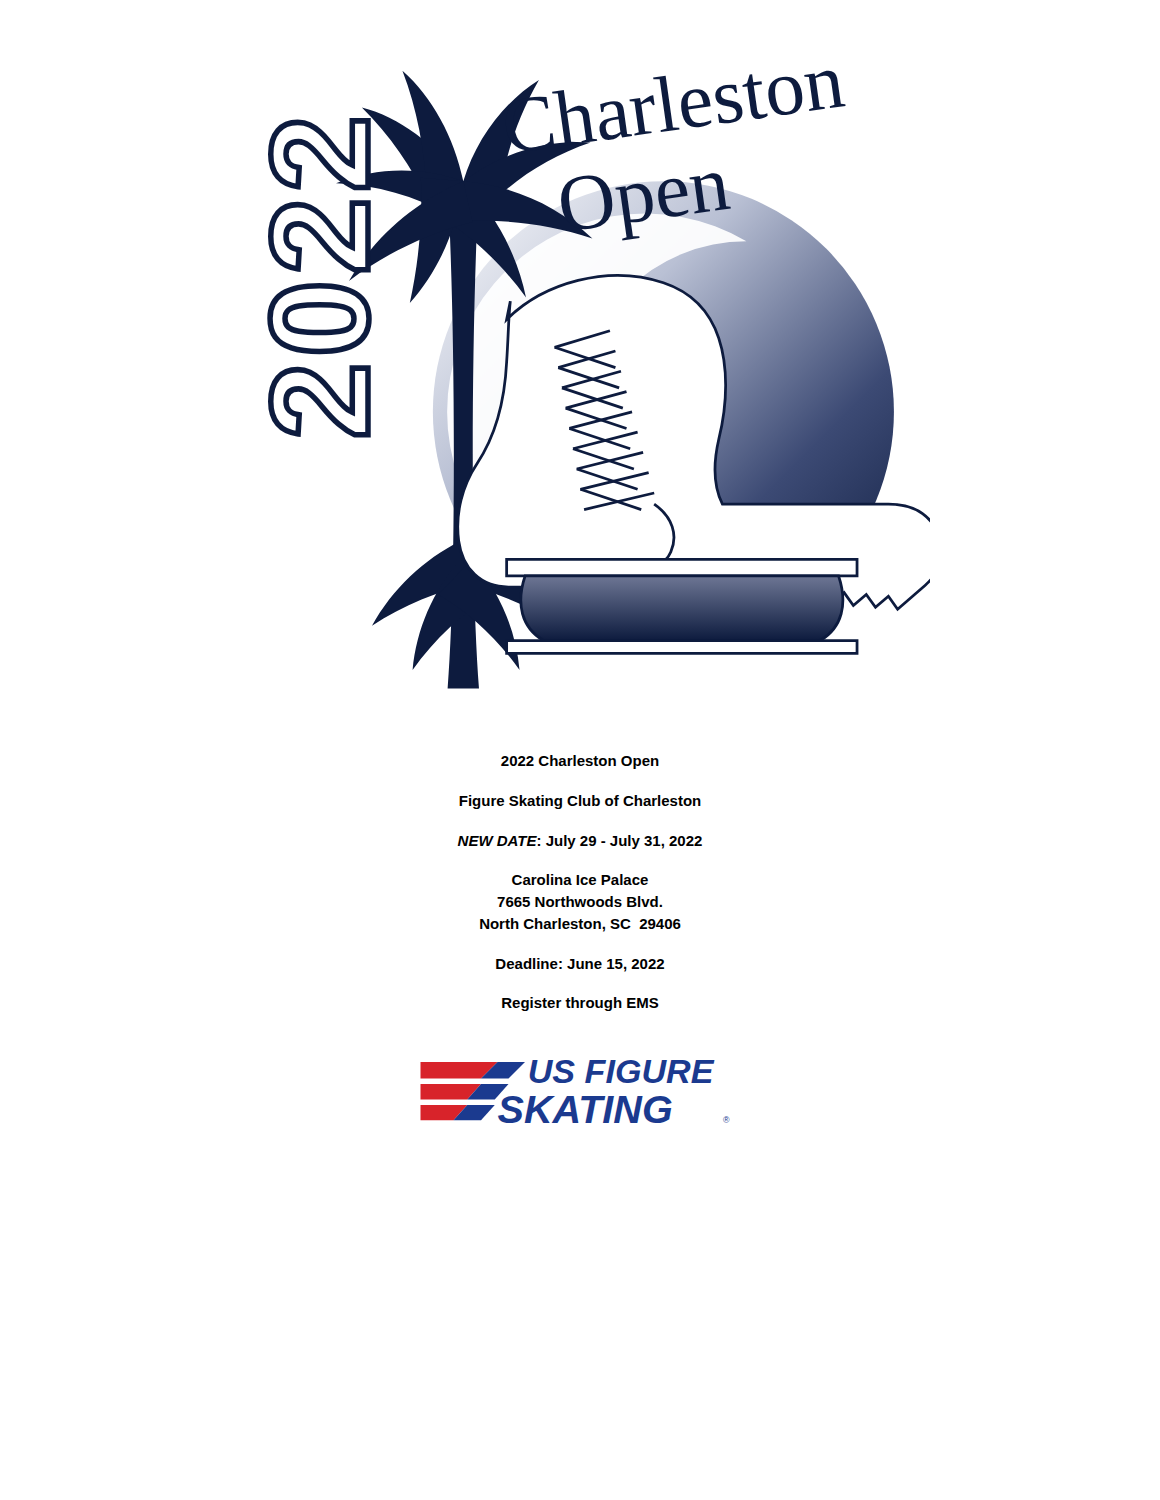2022 Charleston Open
2022 Charleston Open
Figure Skating Club of Charleston
NEW DATE: July 29 - July 31, 2022
Carolina Ice Palace
7665 Northwoods Blvd.
North Charleston, SC 29406
Deadline: June 15, 2022
Register through EMS
US FIGURE SKATING ®